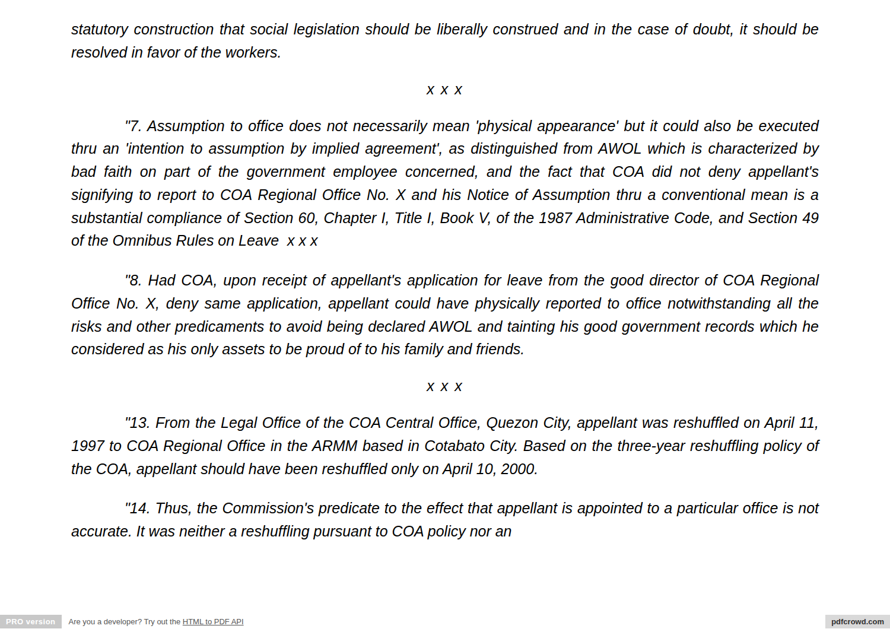statutory construction that social legislation should be liberally construed and in the case of doubt, it should be resolved in favor of the workers.
x x x
"7. Assumption to office does not necessarily mean 'physical appearance' but it could also be executed thru an 'intention to assumption by implied agreement', as distinguished from AWOL which is characterized by bad faith on part of the government employee concerned, and the fact that COA did not deny appellant's signifying to report to COA Regional Office No. X and his Notice of Assumption thru a conventional mean is a substantial compliance of Section 60, Chapter I, Title I, Book V, of the 1987 Administrative Code, and Section 49 of the Omnibus Rules on Leave x x x
"8. Had COA, upon receipt of appellant's application for leave from the good director of COA Regional Office No. X, deny same application, appellant could have physically reported to office notwithstanding all the risks and other predicaments to avoid being declared AWOL and tainting his good government records which he considered as his only assets to be proud of to his family and friends.
x x x
"13. From the Legal Office of the COA Central Office, Quezon City, appellant was reshuffled on April 11, 1997 to COA Regional Office in the ARMM based in Cotabato City. Based on the three-year reshuffling policy of the COA, appellant should have been reshuffled only on April 10, 2000.
"14. Thus, the Commission's predicate to the effect that appellant is appointed to a particular office is not accurate. It was neither a reshuffling pursuant to COA policy nor an
PRO version Are you a developer? Try out the HTML to PDF API pdfcrowd.com